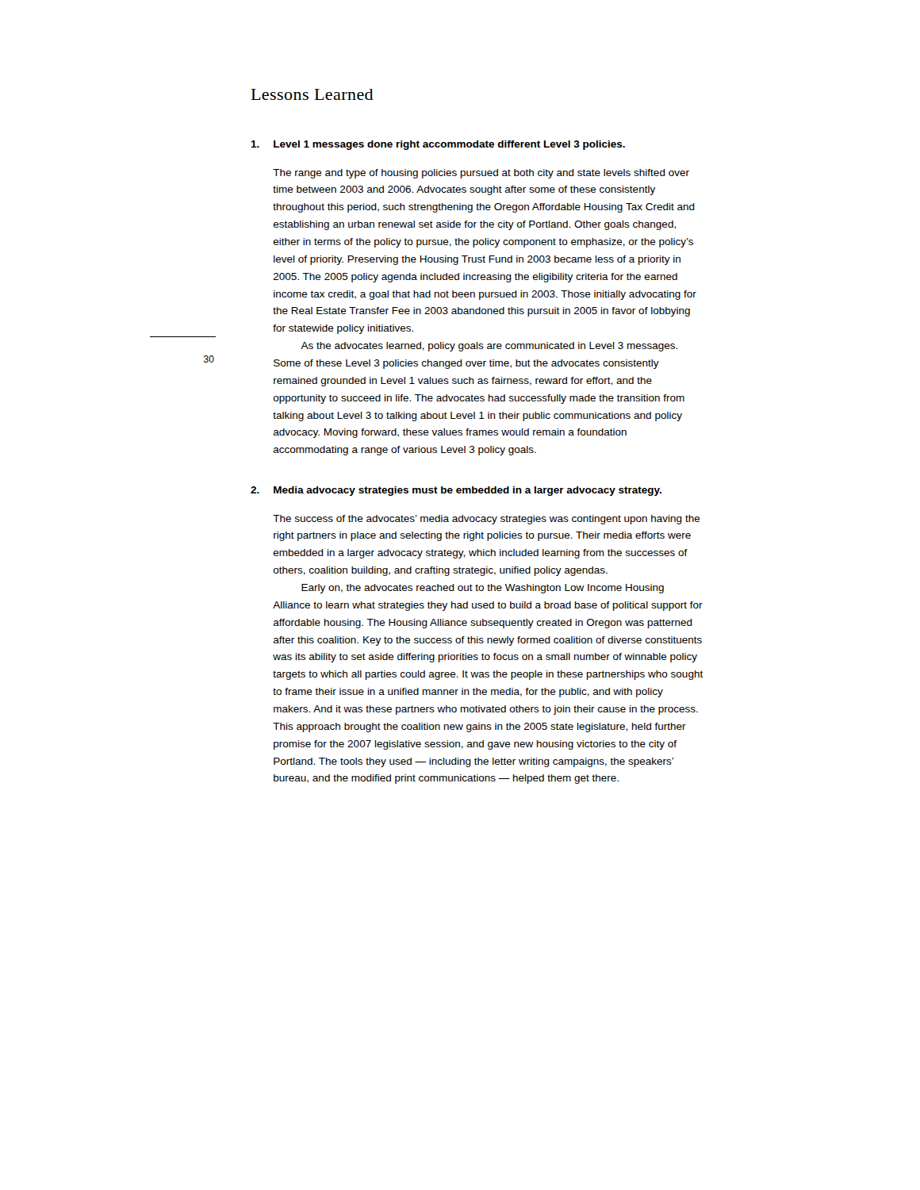30
Lessons Learned
1. Level 1 messages done right accommodate different Level 3 policies.
The range and type of housing policies pursued at both city and state levels shifted over time between 2003 and 2006. Advocates sought after some of these consistently throughout this period, such strengthening the Oregon Affordable Housing Tax Credit and establishing an urban renewal set aside for the city of Portland. Other goals changed, either in terms of the policy to pursue, the policy component to emphasize, or the policy’s level of priority. Preserving the Housing Trust Fund in 2003 became less of a priority in 2005. The 2005 policy agenda included increasing the eligibility criteria for the earned income tax credit, a goal that had not been pursued in 2003. Those initially advocating for the Real Estate Transfer Fee in 2003 abandoned this pursuit in 2005 in favor of lobbying for statewide policy initiatives.
As the advocates learned, policy goals are communicated in Level 3 messages. Some of these Level 3 policies changed over time, but the advocates consistently remained grounded in Level 1 values such as fairness, reward for effort, and the opportunity to succeed in life. The advocates had successfully made the transition from talking about Level 3 to talking about Level 1 in their public communications and policy advocacy. Moving forward, these values frames would remain a foundation accommodating a range of various Level 3 policy goals.
2. Media advocacy strategies must be embedded in a larger advocacy strategy.
The success of the advocates’ media advocacy strategies was contingent upon having the right partners in place and selecting the right policies to pursue. Their media efforts were embedded in a larger advocacy strategy, which included learning from the successes of others, coalition building, and crafting strategic, unified policy agendas.
Early on, the advocates reached out to the Washington Low Income Housing Alliance to learn what strategies they had used to build a broad base of political support for affordable housing. The Housing Alliance subsequently created in Oregon was patterned after this coalition. Key to the success of this newly formed coalition of diverse constituents was its ability to set aside differing priorities to focus on a small number of winnable policy targets to which all parties could agree. It was the people in these partnerships who sought to frame their issue in a unified manner in the media, for the public, and with policy makers. And it was these partners who motivated others to join their cause in the process. This approach brought the coalition new gains in the 2005 state legislature, held further promise for the 2007 legislative session, and gave new housing victories to the city of Portland. The tools they used — including the letter writing campaigns, the speakers’ bureau, and the modified print communications — helped them get there.